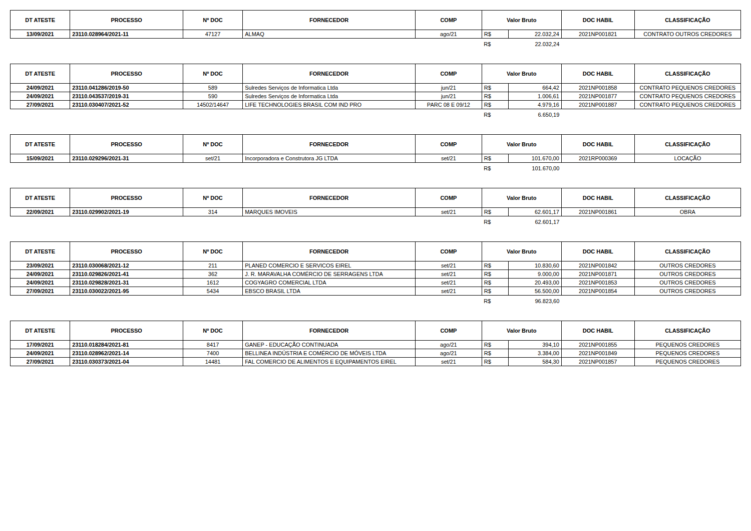| DT ATESTE | PROCESSO | Nº DOC | FORNECEDOR | COMP | Valor Bruto | DOC HABIL | CLASSIFICAÇÃO |
| --- | --- | --- | --- | --- | --- | --- | --- |
| 13/09/2021 | 23110.028964/2021-11 | 47127 | ALMAQ | ago/21 | R$ | 22.032,24 | 2021NP001821 | CONTRATO OUTROS CREDORES |
| | R$ | 22.032,24 | |
| DT ATESTE | PROCESSO | Nº DOC | FORNECEDOR | COMP | Valor Bruto | DOC HABIL | CLASSIFICAÇÃO |
| --- | --- | --- | --- | --- | --- | --- | --- |
| 24/09/2021 | 23110.041286/2019-50 | 589 | Sulredes Serviços de Informatica Ltda | jun/21 | R$ | 664,42 | 2021NP001858 | CONTRATO PEQUENOS CREDORES |
| 24/09/2021 | 23110.043537/2019-31 | 590 | Sulredes Serviços de Informatica Ltda | jun/21 | R$ | 1.006,61 | 2021NP001877 | CONTRATO PEQUENOS CREDORES |
| 27/09/2021 | 23110.030407/2021-52 | 14502/14647 | LIFE TECHNOLOGIES BRASIL COM IND PRO | PARC 08 E 09/12 | R$ | 4.979,16 | 2021NP001887 | CONTRATO PEQUENOS CREDORES |
| | R$ | 6.650,19 | |
| DT ATESTE | PROCESSO | Nº DOC | FORNECEDOR | COMP | Valor Bruto | DOC HABIL | CLASSIFICAÇÃO |
| --- | --- | --- | --- | --- | --- | --- | --- |
| 15/09/2021 | 23110.029296/2021-31 | set/21 | Incorporadora e Construtora JG LTDA | set/21 | R$ | 101.670,00 | 2021RP000369 | LOCAÇÃO |
| | R$ | 101.670,00 | |
| DT ATESTE | PROCESSO | Nº DOC | FORNECEDOR | COMP | Valor Bruto | DOC HABIL | CLASSIFICAÇÃO |
| --- | --- | --- | --- | --- | --- | --- | --- |
| 22/09/2021 | 23110.029902/2021-19 | 314 | MARQUES IMOVEIS | set/21 | R$ | 62.601,17 | 2021NP001861 | OBRA |
| | R$ | 62.601,17 | |
| DT ATESTE | PROCESSO | Nº DOC | FORNECEDOR | COMP | Valor Bruto | DOC HABIL | CLASSIFICAÇÃO |
| --- | --- | --- | --- | --- | --- | --- | --- |
| 23/09/2021 | 23110.030068/2021-12 | 211 | PLANED COMERCIO E SERVICOS EIREL | set/21 | R$ | 10.830,60 | 2021NP001842 | OUTROS CREDORES |
| 24/09/2021 | 23110.029826/2021-41 | 362 | J. R. MARAVALHA COMÉRCIO DE SERRAGENS LTDA | set/21 | R$ | 9.000,00 | 2021NP001871 | OUTROS CREDORES |
| 24/09/2021 | 23110.029828/2021-31 | 1612 | COGYAGRO COMERCIAL LTDA | set/21 | R$ | 20.493,00 | 2021NP001853 | OUTROS CREDORES |
| 27/09/2021 | 23110.030022/2021-95 | 5434 | EBSCO BRASIL LTDA | set/21 | R$ | 56.500,00 | 2021NP001854 | OUTROS CREDORES |
| | R$ | 96.823,60 | |
| DT ATESTE | PROCESSO | Nº DOC | FORNECEDOR | COMP | Valor Bruto | DOC HABIL | CLASSIFICAÇÃO |
| --- | --- | --- | --- | --- | --- | --- | --- |
| 17/09/2021 | 23110.018284/2021-81 | 8417 | GANEP - EDUCAÇÃO CONTINUADA | ago/21 | R$ | 394,10 | 2021NP001855 | PEQUENOS CREDORES |
| 24/09/2021 | 23110.028962/2021-14 | 7400 | BELLINEA INDÚSTRIA E COMÉRCIO DE MÓVEIS LTDA | ago/21 | R$ | 3.384,00 | 2021NP001849 | PEQUENOS CREDORES |
| 27/09/2021 | 23110.030373/2021-04 | 14481 | FAL COMERCIO DE ALIMENTOS E EQUIPAMENTOS EIREL | set/21 | R$ | 584,30 | 2021NP001857 | PEQUENOS CREDORES |